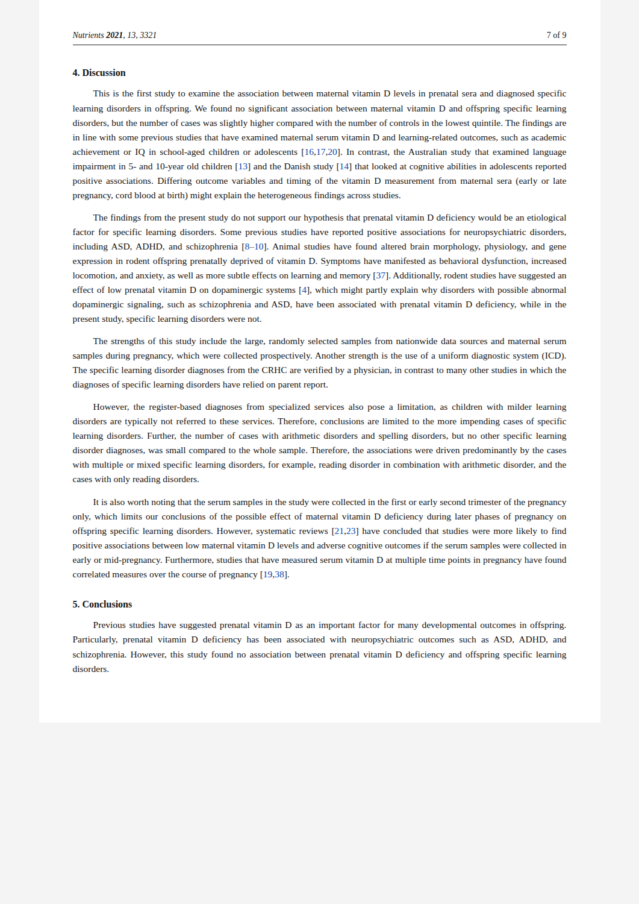Nutrients 2021, 13, 3321 7 of 9
4. Discussion
This is the first study to examine the association between maternal vitamin D levels in prenatal sera and diagnosed specific learning disorders in offspring. We found no significant association between maternal vitamin D and offspring specific learning disorders, but the number of cases was slightly higher compared with the number of controls in the lowest quintile. The findings are in line with some previous studies that have examined maternal serum vitamin D and learning-related outcomes, such as academic achievement or IQ in school-aged children or adolescents [16,17,20]. In contrast, the Australian study that examined language impairment in 5- and 10-year old children [13] and the Danish study [14] that looked at cognitive abilities in adolescents reported positive associations. Differing outcome variables and timing of the vitamin D measurement from maternal sera (early or late pregnancy, cord blood at birth) might explain the heterogeneous findings across studies.
The findings from the present study do not support our hypothesis that prenatal vitamin D deficiency would be an etiological factor for specific learning disorders. Some previous studies have reported positive associations for neuropsychiatric disorders, including ASD, ADHD, and schizophrenia [8–10]. Animal studies have found altered brain morphology, physiology, and gene expression in rodent offspring prenatally deprived of vitamin D. Symptoms have manifested as behavioral dysfunction, increased locomotion, and anxiety, as well as more subtle effects on learning and memory [37]. Additionally, rodent studies have suggested an effect of low prenatal vitamin D on dopaminergic systems [4], which might partly explain why disorders with possible abnormal dopaminergic signaling, such as schizophrenia and ASD, have been associated with prenatal vitamin D deficiency, while in the present study, specific learning disorders were not.
The strengths of this study include the large, randomly selected samples from nationwide data sources and maternal serum samples during pregnancy, which were collected prospectively. Another strength is the use of a uniform diagnostic system (ICD). The specific learning disorder diagnoses from the CRHC are verified by a physician, in contrast to many other studies in which the diagnoses of specific learning disorders have relied on parent report.
However, the register-based diagnoses from specialized services also pose a limitation, as children with milder learning disorders are typically not referred to these services. Therefore, conclusions are limited to the more impending cases of specific learning disorders. Further, the number of cases with arithmetic disorders and spelling disorders, but no other specific learning disorder diagnoses, was small compared to the whole sample. Therefore, the associations were driven predominantly by the cases with multiple or mixed specific learning disorders, for example, reading disorder in combination with arithmetic disorder, and the cases with only reading disorders.
It is also worth noting that the serum samples in the study were collected in the first or early second trimester of the pregnancy only, which limits our conclusions of the possible effect of maternal vitamin D deficiency during later phases of pregnancy on offspring specific learning disorders. However, systematic reviews [21,23] have concluded that studies were more likely to find positive associations between low maternal vitamin D levels and adverse cognitive outcomes if the serum samples were collected in early or mid-pregnancy. Furthermore, studies that have measured serum vitamin D at multiple time points in pregnancy have found correlated measures over the course of pregnancy [19,38].
5. Conclusions
Previous studies have suggested prenatal vitamin D as an important factor for many developmental outcomes in offspring. Particularly, prenatal vitamin D deficiency has been associated with neuropsychiatric outcomes such as ASD, ADHD, and schizophrenia. However, this study found no association between prenatal vitamin D deficiency and offspring specific learning disorders.